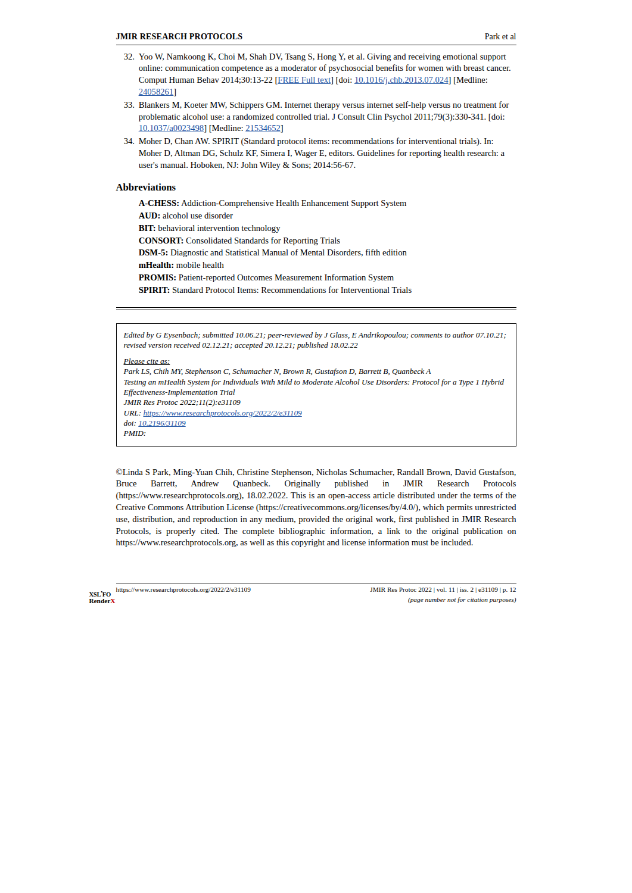JMIR RESEARCH PROTOCOLS
Park et al
32. Yoo W, Namkoong K, Choi M, Shah DV, Tsang S, Hong Y, et al. Giving and receiving emotional support online: communication competence as a moderator of psychosocial benefits for women with breast cancer. Comput Human Behav 2014;30:13-22 [FREE Full text] [doi: 10.1016/j.chb.2013.07.024] [Medline: 24058261]
33. Blankers M, Koeter MW, Schippers GM. Internet therapy versus internet self-help versus no treatment for problematic alcohol use: a randomized controlled trial. J Consult Clin Psychol 2011;79(3):330-341. [doi: 10.1037/a0023498] [Medline: 21534652]
34. Moher D, Chan AW. SPIRIT (Standard protocol items: recommendations for interventional trials). In: Moher D, Altman DG, Schulz KF, Simera I, Wager E, editors. Guidelines for reporting health research: a user's manual. Hoboken, NJ: John Wiley & Sons; 2014:56-67.
Abbreviations
A-CHESS: Addiction-Comprehensive Health Enhancement Support System
AUD: alcohol use disorder
BIT: behavioral intervention technology
CONSORT: Consolidated Standards for Reporting Trials
DSM-5: Diagnostic and Statistical Manual of Mental Disorders, fifth edition
mHealth: mobile health
PROMIS: Patient-reported Outcomes Measurement Information System
SPIRIT: Standard Protocol Items: Recommendations for Interventional Trials
Edited by G Eysenbach; submitted 10.06.21; peer-reviewed by J Glass, E Andrikopoulou; comments to author 07.10.21; revised version received 02.12.21; accepted 20.12.21; published 18.02.22
Please cite as:
Park LS, Chih MY, Stephenson C, Schumacher N, Brown R, Gustafson D, Barrett B, Quanbeck A
Testing an mHealth System for Individuals With Mild to Moderate Alcohol Use Disorders: Protocol for a Type 1 Hybrid Effectiveness-Implementation Trial
JMIR Res Protoc 2022;11(2):e31109
URL: https://www.researchprotocols.org/2022/2/e31109
doi: 10.2196/31109
PMID:
©Linda S Park, Ming-Yuan Chih, Christine Stephenson, Nicholas Schumacher, Randall Brown, David Gustafson, Bruce Barrett, Andrew Quanbeck. Originally published in JMIR Research Protocols (https://www.researchprotocols.org), 18.02.2022. This is an open-access article distributed under the terms of the Creative Commons Attribution License (https://creativecommons.org/licenses/by/4.0/), which permits unrestricted use, distribution, and reproduction in any medium, provided the original work, first published in JMIR Research Protocols, is properly cited. The complete bibliographic information, a link to the original publication on https://www.researchprotocols.org, as well as this copyright and license information must be included.
XSL•FO
Render X
https://www.researchprotocols.org/2022/2/e31109
JMIR Res Protoc 2022 | vol. 11 | iss. 2 | e31109 | p. 12
(page number not for citation purposes)